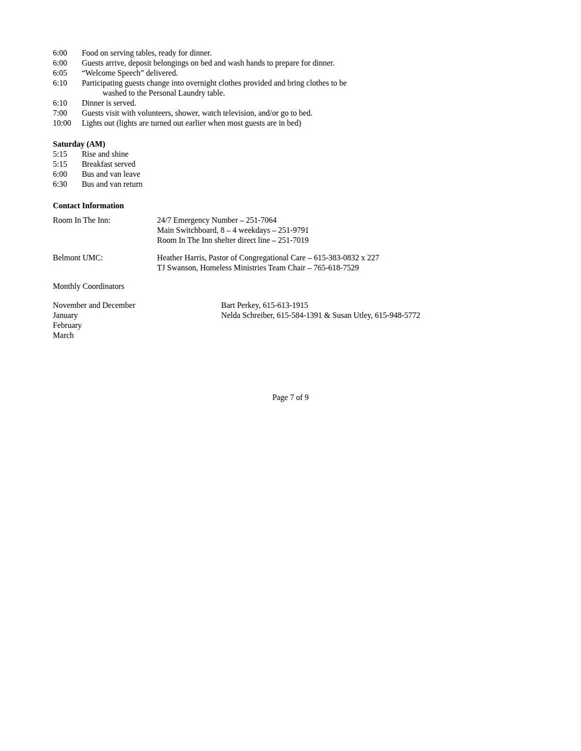6:00 Food on serving tables, ready for dinner.
6:00 Guests arrive, deposit belongings on bed and wash hands to prepare for dinner.
6:05“Welcome Speech” delivered.
6:10 Participating guests change into overnight clothes provided and bring clothes to be washed to the Personal Laundry table.
6:10 Dinner is served.
7:00 Guests visit with volunteers, shower, watch television, and/or go to bed.
10:00 Lights out (lights are turned out earlier when most guests are in bed)
Saturday (AM)
5:15 Rise and shine
5:15 Breakfast served
6:00 Bus and van leave
6:30 Bus and van return
Contact Information
| Room In The Inn: | 24/7 Emergency Number – 251-7064 Main Switchboard, 8 – 4 weekdays – 251-9791 Room In The Inn shelter direct line – 251-7019 |
| Belmont UMC: | Heather Harris, Pastor of Congregational Care – 615-383-0832 x 227 TJ Swanson, Homeless Ministries Team Chair – 765-618-7529 |
Monthly Coordinators
| November and December | Bart Perkey, 615-613-1915 |
| January | Nelda Schreiber, 615-584-1391 & Susan Utley, 615-948-5772 |
| February | |
| March | |
Page 7 of 9